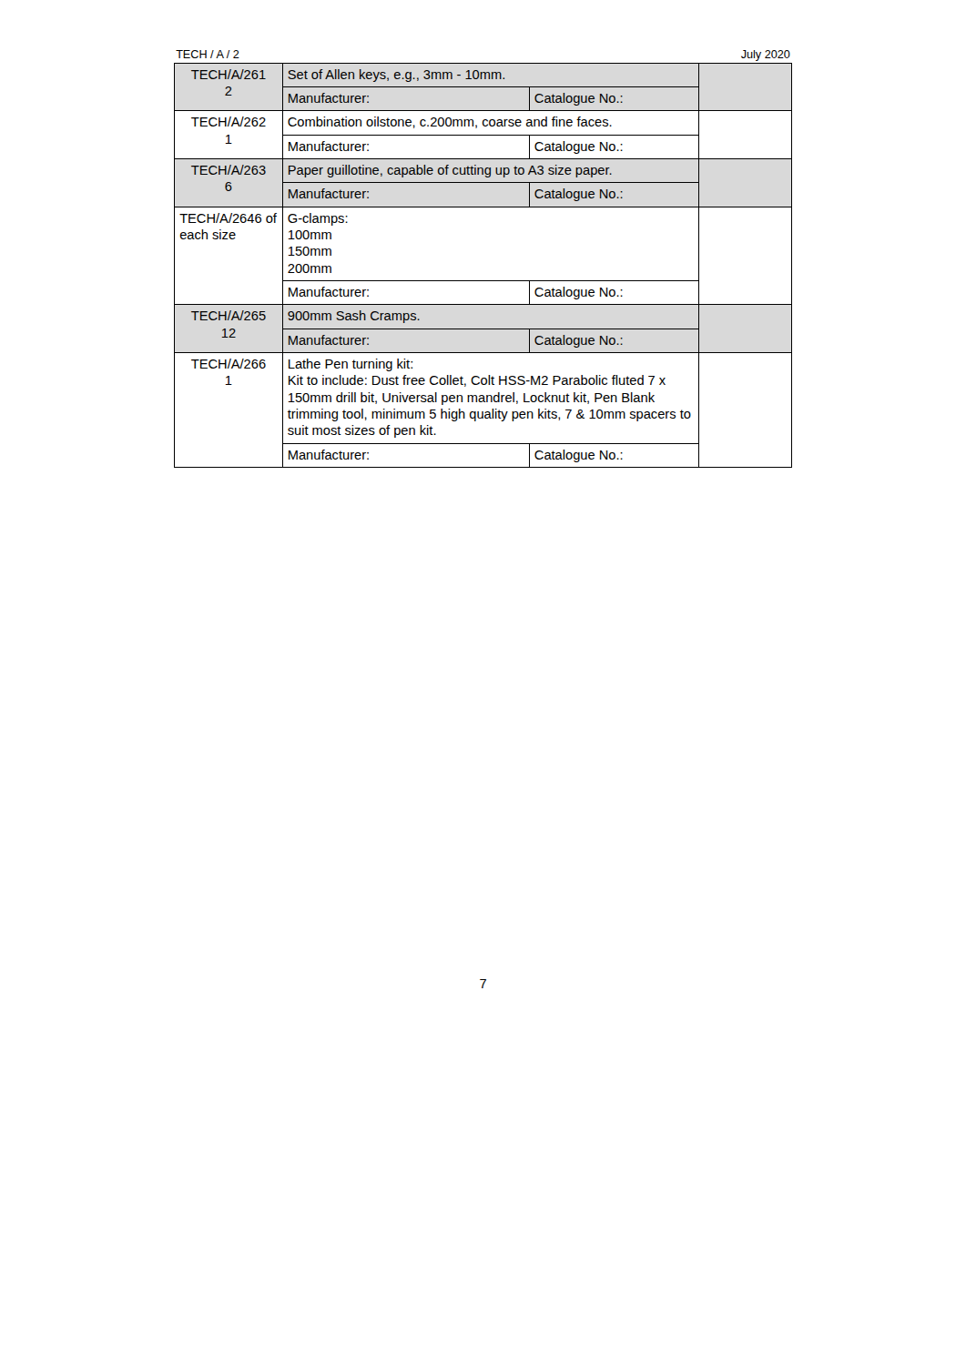TECH / A / 2 July 2020
| TECH/A/261 2 | Set of Allen keys, e.g., 3mm - 10mm. | |
| Manufacturer: | Catalogue No.: |
| TECH/A/262 1 | Combination oilstone, c.200mm, coarse and fine faces. | |
| Manufacturer: | Catalogue No.: |
| TECH/A/263 6 | Paper guillotine, capable of cutting up to A3 size paper. | |
| Manufacturer: | Catalogue No.: |
| TECH/A/264 6 of each size | G-clamps: 100mm 150mm 200mm | |
| Manufacturer: | Catalogue No.: |
| TECH/A/265 12 | 900mm Sash Cramps. | |
| Manufacturer: | Catalogue No.: |
| TECH/A/266 1 | Lathe Pen turning kit: Kit to include: Dust free Collet, Colt HSS-M2 Parabolic fluted 7 x 150mm drill bit, Universal pen mandrel, Locknut kit, Pen Blank trimming tool, minimum 5 high quality pen kits, 7 & 10mm spacers to suit most sizes of pen kit. | |
| Manufacturer: | Catalogue No.: |
7